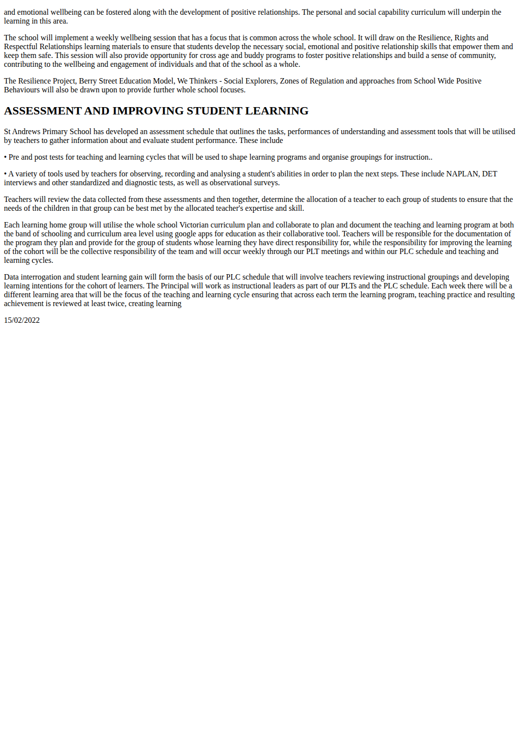and emotional wellbeing can be fostered along with the development of positive relationships. The personal and social capability curriculum will underpin the learning in this area.
The school will implement a weekly wellbeing session that has a focus that is common across the whole school. It will draw on the Resilience, Rights and Respectful Relationships learning materials to ensure that students develop the necessary social, emotional and positive relationship skills that empower them and keep them safe. This session will also provide opportunity for cross age and buddy programs to foster positive relationships and build a sense of community, contributing to the wellbeing and engagement of individuals and that of the school as a whole.
The Resilience Project, Berry Street Education Model, We Thinkers - Social Explorers, Zones of Regulation and approaches from School Wide Positive Behaviours will also be drawn upon to provide further whole school focuses.
ASSESSMENT AND IMPROVING STUDENT LEARNING
St Andrews Primary School has developed an assessment schedule that outlines the tasks, performances of understanding and assessment tools that will be utilised by teachers to gather information about and evaluate student performance. These include
• Pre and post tests for teaching and learning cycles that will be used to shape learning programs and organise groupings for instruction..
• A variety of tools used by teachers for observing, recording and analysing a student's abilities in order to plan the next steps. These include NAPLAN, DET interviews and other standardized and diagnostic tests, as well as observational surveys.
Teachers will review the data collected from these assessments and then together, determine the allocation of a teacher to each group of students to ensure that the needs of the children in that group can be best met by the allocated teacher's expertise and skill.
Each learning home group will utilise the whole school Victorian curriculum plan and collaborate to plan and document the teaching and learning program at both the band of schooling and curriculum area level using google apps for education as their collaborative tool. Teachers will be responsible for the documentation of the program they plan and provide for the group of students whose learning they have direct responsibility for, while the responsibility for improving the learning of the cohort will be the collective responsibility of the team and will occur weekly through our PLT meetings and within our PLC schedule and teaching and learning cycles.
Data interrogation and student learning gain will form the basis of our PLC schedule that will involve teachers reviewing instructional groupings and developing learning intentions for the cohort of learners. The Principal will work as instructional leaders as part of our PLTs and the PLC schedule. Each week there will be a different learning area that will be the focus of the teaching and learning cycle ensuring that across each term the learning program, teaching practice and resulting achievement is reviewed at least twice, creating learning
15/02/2022